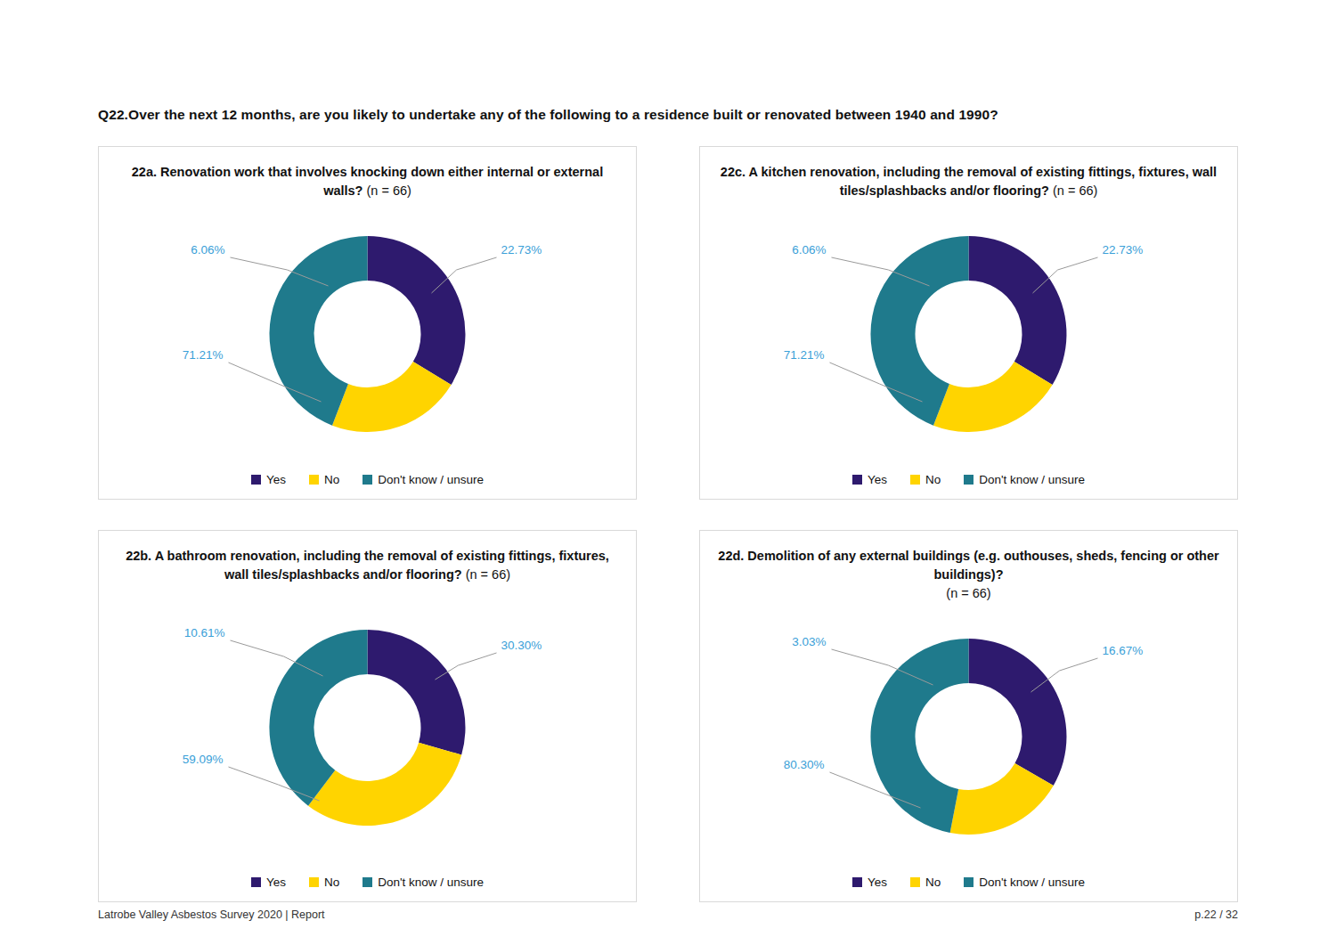Q22.Over the next 12 months, are you likely to undertake any of the following to a residence built or renovated between 1940 and 1990?
22a. Renovation work that involves knocking down either internal or external walls? (n = 66)
22.73% 6.06% 71.21%
Yes No Don't know / unsure
22c. A kitchen renovation, including the removal of existing fittings, fixtures, wall tiles/splashbacks and/or flooring? (n = 66)
22.73% 6.06% 71.21%
Yes No Don't know / unsure
22b. A bathroom renovation, including the removal of existing fittings, fixtures, wall tiles/splashbacks and/or flooring? (n = 66)
30.30% 10.61% 59.09%
Yes No Don't know / unsure
22d. Demolition of any external buildings (e.g. outhouses, sheds, fencing or other buildings)?
(n = 66)
16.67% 3.03% 80.30%
Yes No Don't know / unsure
Latrobe Valley Asbestos Survey 2020 | Report
p.22 / 32